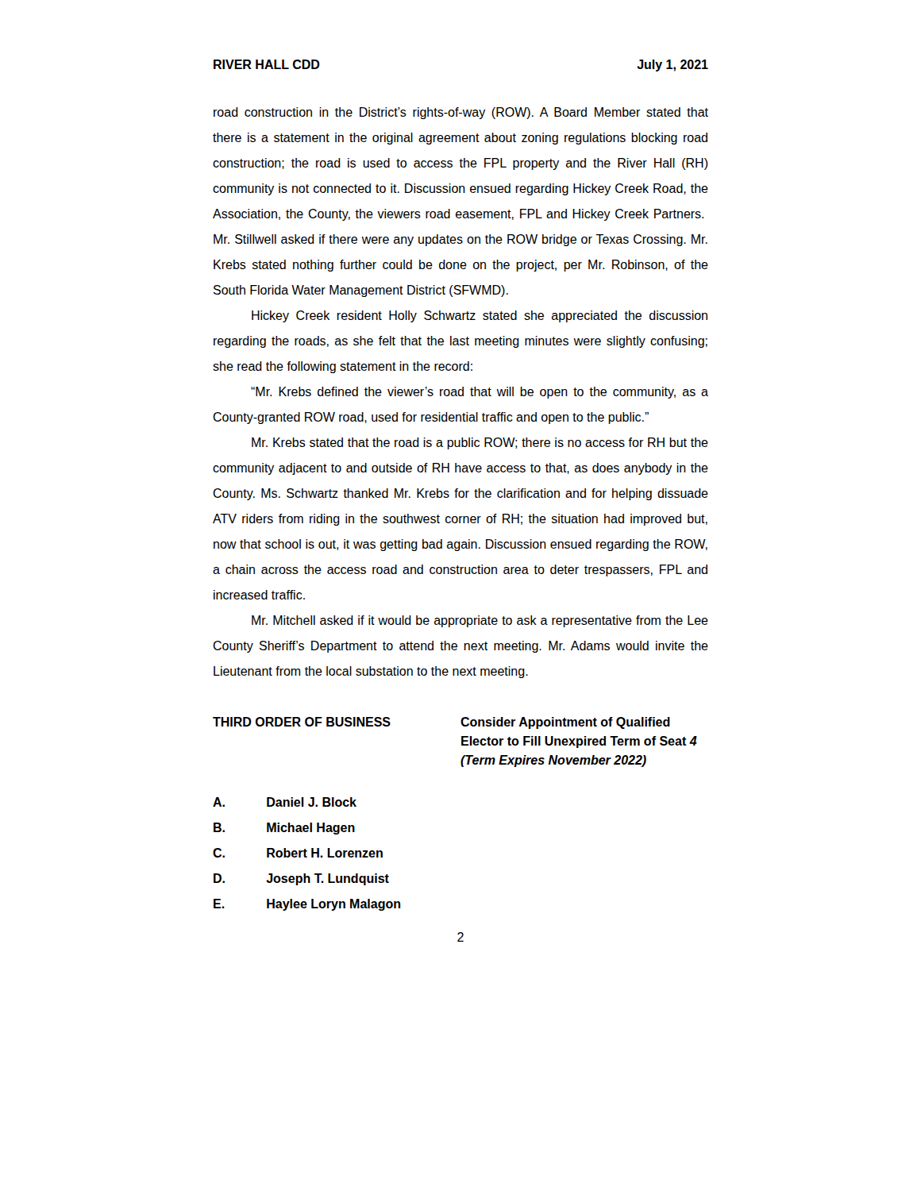RIVER HALL CDD July 1, 2021
road construction in the District’s rights-of-way (ROW). A Board Member stated that there is a statement in the original agreement about zoning regulations blocking road construction; the road is used to access the FPL property and the River Hall (RH) community is not connected to it. Discussion ensued regarding Hickey Creek Road, the Association, the County, the viewers road easement, FPL and Hickey Creek Partners. Mr. Stillwell asked if there were any updates on the ROW bridge or Texas Crossing. Mr. Krebs stated nothing further could be done on the project, per Mr. Robinson, of the South Florida Water Management District (SFWMD).
Hickey Creek resident Holly Schwartz stated she appreciated the discussion regarding the roads, as she felt that the last meeting minutes were slightly confusing; she read the following statement in the record:
“Mr. Krebs defined the viewer’s road that will be open to the community, as a County-granted ROW road, used for residential traffic and open to the public.”
Mr. Krebs stated that the road is a public ROW; there is no access for RH but the community adjacent to and outside of RH have access to that, as does anybody in the County. Ms. Schwartz thanked Mr. Krebs for the clarification and for helping dissuade ATV riders from riding in the southwest corner of RH; the situation had improved but, now that school is out, it was getting bad again. Discussion ensued regarding the ROW, a chain across the access road and construction area to deter trespassers, FPL and increased traffic.
Mr. Mitchell asked if it would be appropriate to ask a representative from the Lee County Sheriff’s Department to attend the next meeting. Mr. Adams would invite the Lieutenant from the local substation to the next meeting.
THIRD ORDER OF BUSINESS
Consider Appointment of Qualified Elector to Fill Unexpired Term of Seat 4 (Term Expires November 2022)
A. Daniel J. Block
B. Michael Hagen
C. Robert H. Lorenzen
D. Joseph T. Lundquist
E. Haylee Loryn Malagon
2